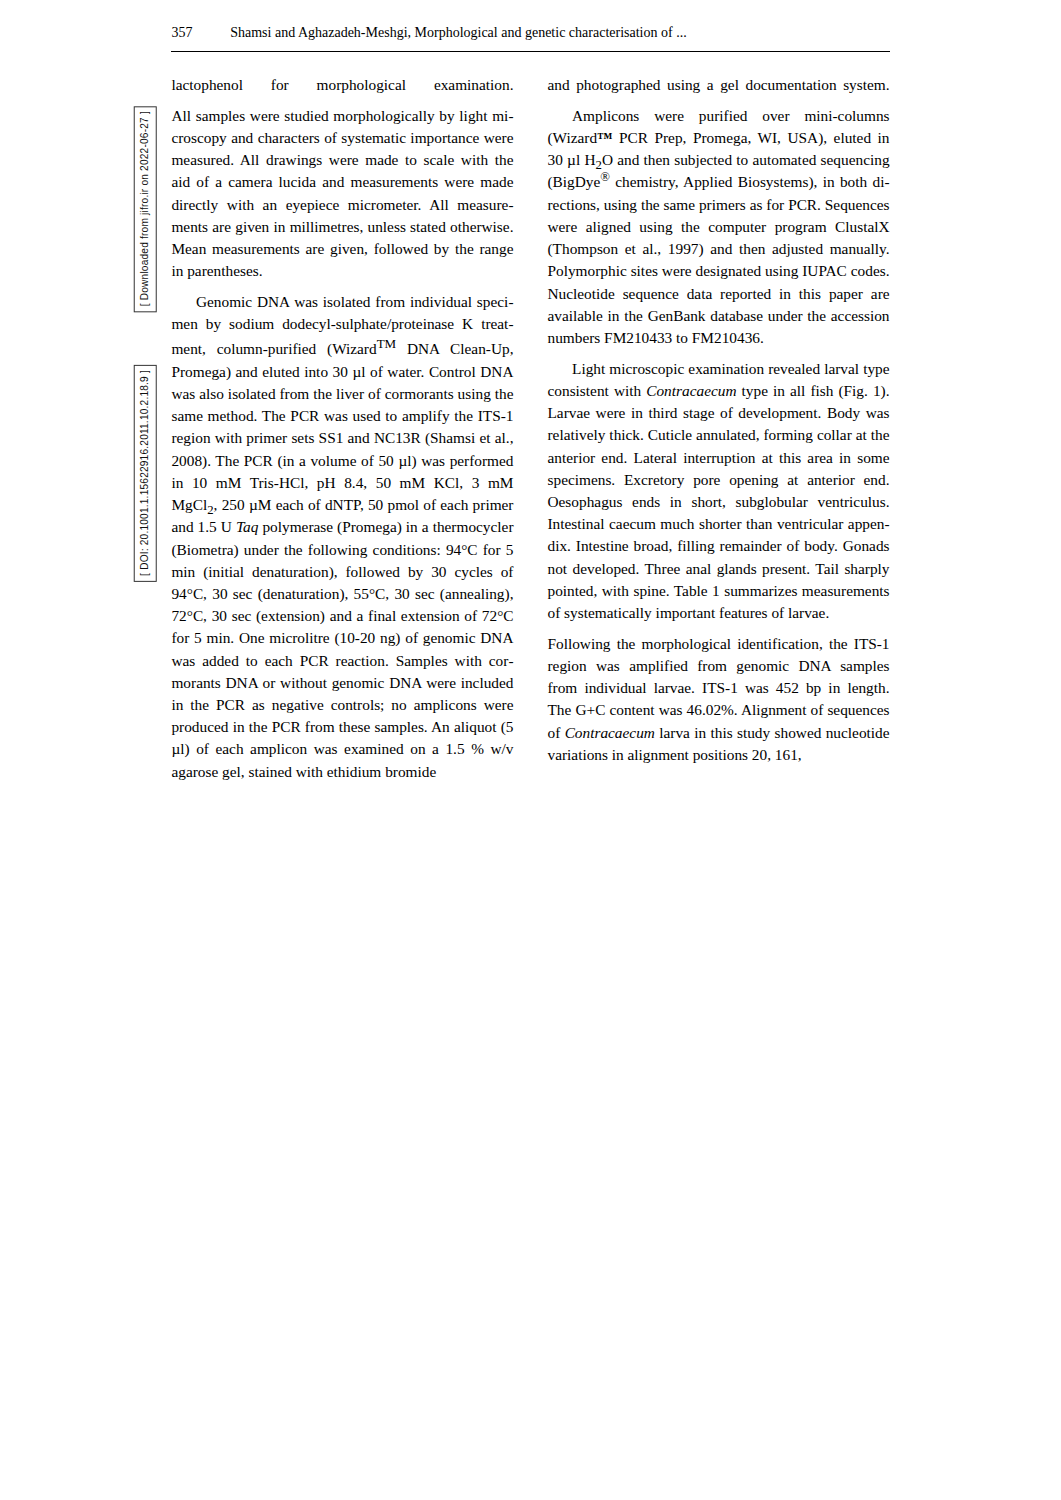[ Downloaded from jifro.ir on 2022-06-27 ]
[ DOI: 20.1001.1.15622916.2011.10.2.18.9 ]
357 Shamsi and Aghazadeh-Meshgi, Morphological and genetic characterisation of ...
lactophenol for morphological examination.
All samples were studied morphologically by light microscopy and characters of systematic importance were measured. All drawings were made to scale with the aid of a camera lucida and measurements were made directly with an eyepiece micrometer. All measurements are given in millimetres, unless stated otherwise. Mean measurements are given, followed by the range in parentheses.
Genomic DNA was isolated from individual specimen by sodium dodecyl-sulphate/proteinase K treatment, column-purified (WizardTM DNA Clean-Up, Promega) and eluted into 30 µl of water. Control DNA was also isolated from the liver of cormorants using the same method. The PCR was used to amplify the ITS-1 region with primer sets SS1 and NC13R (Shamsi et al., 2008). The PCR (in a volume of 50 µl) was performed in 10 mM Tris-HCl, pH 8.4, 50 mM KCl, 3 mM MgCl2, 250 µM each of dNTP, 50 pmol of each primer and 1.5 U Taq polymerase (Promega) in a thermocycler (Biometra) under the following conditions: 94°C for 5 min (initial denaturation), followed by 30 cycles of 94°C, 30 sec (denaturation), 55°C, 30 sec (annealing), 72°C, 30 sec (extension) and a final extension of 72°C for 5 min. One microlitre (10-20 ng) of genomic DNA was added to each PCR reaction. Samples with cormorants DNA or without genomic DNA were included in the PCR as negative controls; no amplicons were produced in the PCR from these samples. An aliquot (5 µl) of each amplicon was examined on a 1.5 % w/v agarose gel, stained with ethidium bromide
and photographed using a gel documentation system.
Amplicons were purified over mini-columns (Wizard™ PCR Prep, Promega, WI, USA), eluted in 30 µl H2O and then subjected to automated sequencing (BigDye® chemistry, Applied Biosystems), in both directions, using the same primers as for PCR. Sequences were aligned using the computer program ClustalX (Thompson et al., 1997) and then adjusted manually. Polymorphic sites were designated using IUPAC codes. Nucleotide sequence data reported in this paper are available in the GenBank database under the accession numbers FM210433 to FM210436.
Light microscopic examination revealed larval type consistent with Contracaecum type in all fish (Fig. 1). Larvae were in third stage of development. Body was relatively thick. Cuticle annulated, forming collar at the anterior end. Lateral interruption at this area in some specimens. Excretory pore opening at anterior end. Oesophagus ends in short, subglobular ventriculus. Intestinal caecum much shorter than ventricular appendix. Intestine broad, filling remainder of body. Gonads not developed. Three anal glands present. Tail sharply pointed, with spine. Table 1 summarizes measurements of systematically important features of larvae.
Following the morphological identification, the ITS-1 region was amplified from genomic DNA samples from individual larvae. ITS-1 was 452 bp in length. The G+C content was 46.02%. Alignment of sequences of Contracaecum larva in this study showed nucleotide variations in alignment positions 20, 161,